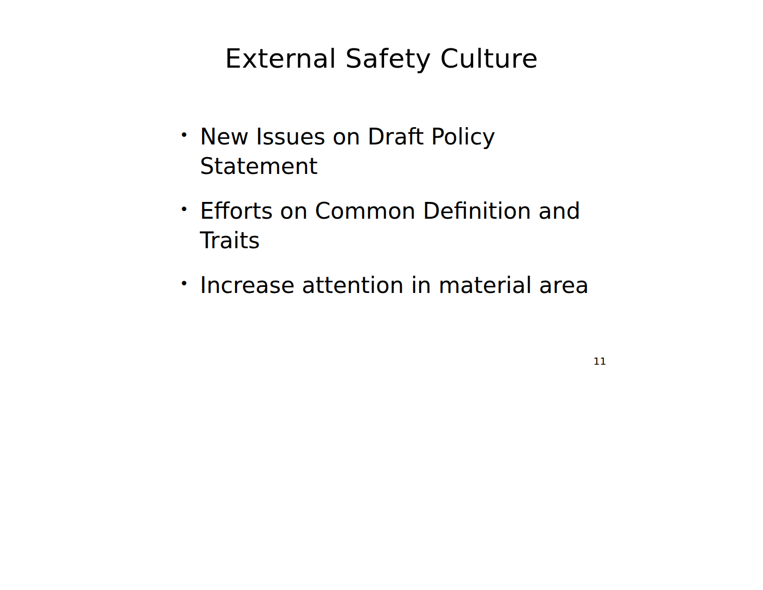External Safety Culture
New Issues on Draft Policy Statement
Efforts on Common Definition and Traits
Increase attention in material area
11